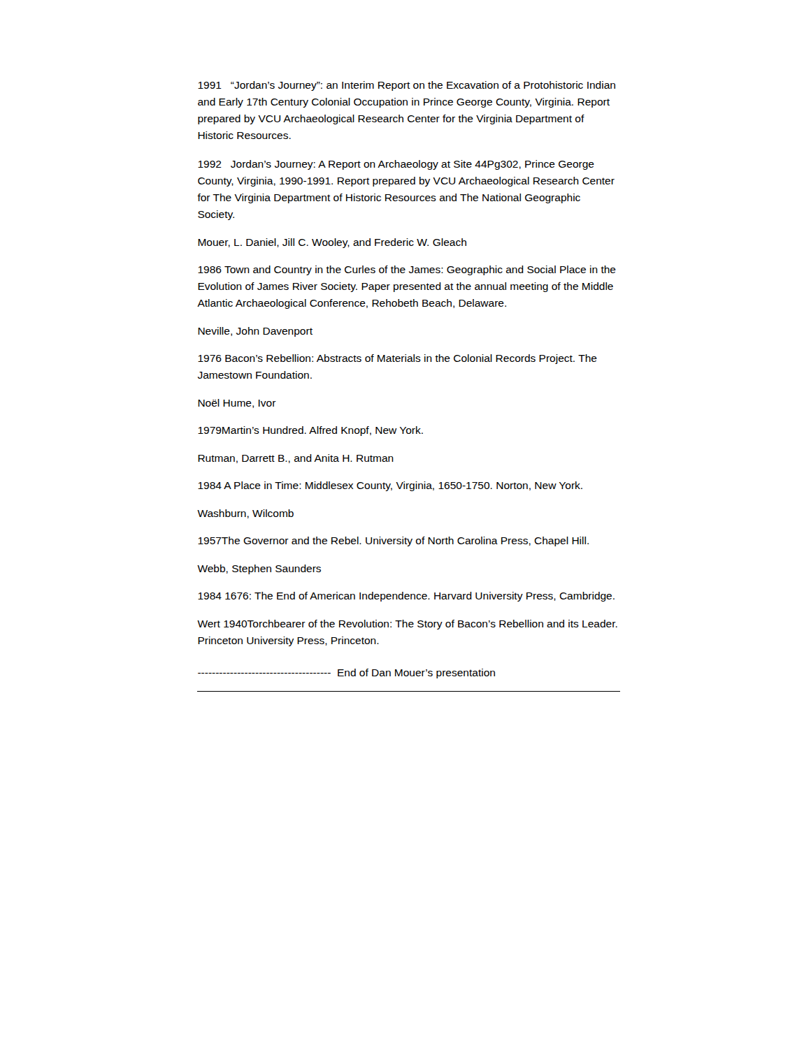1991 “Jordan’s Journey”: an Interim Report on the Excavation of a Protohistoric Indian and Early 17th Century Colonial Occupation in Prince George County, Virginia. Report prepared by VCU Archaeological Research Center for the Virginia Department of Historic Resources.
1992 Jordan’s Journey: A Report on Archaeology at Site 44Pg302, Prince George County, Virginia, 1990-1991. Report prepared by VCU Archaeological Research Center for The Virginia Department of Historic Resources and The National Geographic Society.
Mouer, L. Daniel, Jill C. Wooley, and Frederic W. Gleach
1986 Town and Country in the Curles of the James: Geographic and Social Place in the Evolution of James River Society. Paper presented at the annual meeting of the Middle Atlantic Archaeological Conference, Rehobeth Beach, Delaware.
Neville, John Davenport
1976 Bacon’s Rebellion: Abstracts of Materials in the Colonial Records Project. The Jamestown Foundation.
Noël Hume, Ivor
1979Martin’s Hundred. Alfred Knopf, New York.
Rutman, Darrett B., and Anita H. Rutman
1984 A Place in Time: Middlesex County, Virginia, 1650-1750. Norton, New York.
Washburn, Wilcomb
1957The Governor and the Rebel. University of North Carolina Press, Chapel Hill.
Webb, Stephen Saunders
1984 1676: The End of American Independence. Harvard University Press, Cambridge.
Wert 1940Torchbearer of the Revolution: The Story of Bacon’s Rebellion and its Leader. Princeton University Press, Princeton.
------------------------------------- End of Dan Mouer’s presentation